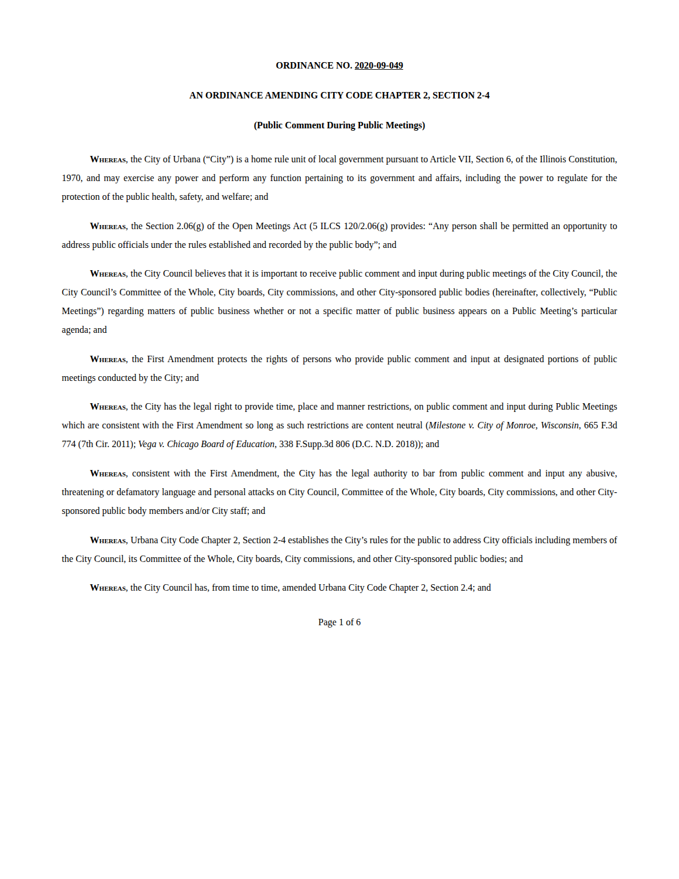ORDINANCE NO. 2020-09-049
AN ORDINANCE AMENDING CITY CODE CHAPTER 2, SECTION 2-4
(Public Comment During Public Meetings)
Whereas, the City of Urbana (“City”) is a home rule unit of local government pursuant to Article VII, Section 6, of the Illinois Constitution, 1970, and may exercise any power and perform any function pertaining to its government and affairs, including the power to regulate for the protection of the public health, safety, and welfare; and
Whereas, the Section 2.06(g) of the Open Meetings Act (5 ILCS 120/2.06(g) provides: “Any person shall be permitted an opportunity to address public officials under the rules established and recorded by the public body”; and
Whereas, the City Council believes that it is important to receive public comment and input during public meetings of the City Council, the City Council’s Committee of the Whole, City boards, City commissions, and other City-sponsored public bodies (hereinafter, collectively, “Public Meetings”) regarding matters of public business whether or not a specific matter of public business appears on a Public Meeting’s particular agenda; and
Whereas, the First Amendment protects the rights of persons who provide public comment and input at designated portions of public meetings conducted by the City; and
Whereas, the City has the legal right to provide time, place and manner restrictions, on public comment and input during Public Meetings which are consistent with the First Amendment so long as such restrictions are content neutral (Milestone v. City of Monroe, Wisconsin, 665 F.3d 774 (7th Cir. 2011); Vega v. Chicago Board of Education, 338 F.Supp.3d 806 (D.C. N.D. 2018)); and
Whereas, consistent with the First Amendment, the City has the legal authority to bar from public comment and input any abusive, threatening or defamatory language and personal attacks on City Council, Committee of the Whole, City boards, City commissions, and other City-sponsored public body members and/or City staff; and
Whereas, Urbana City Code Chapter 2, Section 2-4 establishes the City’s rules for the public to address City officials including members of the City Council, its Committee of the Whole, City boards, City commissions, and other City-sponsored public bodies; and
Whereas, the City Council has, from time to time, amended Urbana City Code Chapter 2, Section 2.4; and
Page 1 of 6